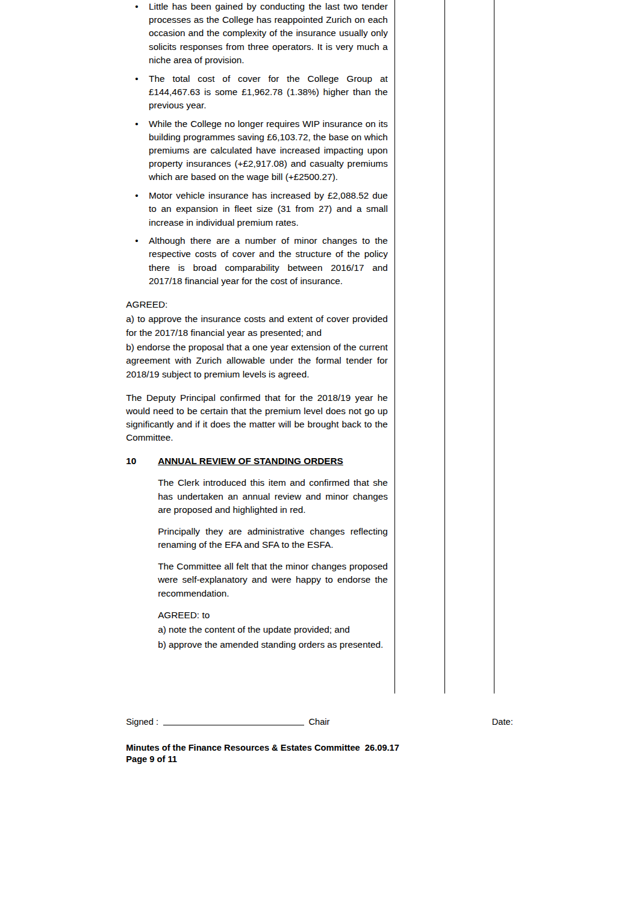Little has been gained by conducting the last two tender processes as the College has reappointed Zurich on each occasion and the complexity of the insurance usually only solicits responses from three operators. It is very much a niche area of provision.
The total cost of cover for the College Group at £144,467.63 is some £1,962.78 (1.38%) higher than the previous year.
While the College no longer requires WIP insurance on its building programmes saving £6,103.72, the base on which premiums are calculated have increased impacting upon property insurances (+£2,917.08) and casualty premiums which are based on the wage bill (+£2500.27).
Motor vehicle insurance has increased by £2,088.52 due to an expansion in fleet size (31 from 27) and a small increase in individual premium rates.
Although there are a number of minor changes to the respective costs of cover and the structure of the policy there is broad comparability between 2016/17 and 2017/18 financial year for the cost of insurance.
AGREED:
a) to approve the insurance costs and extent of cover provided for the 2017/18 financial year as presented; and
b) endorse the proposal that a one year extension of the current agreement with Zurich allowable under the formal tender for 2018/19 subject to premium levels is agreed.
The Deputy Principal confirmed that for the 2018/19 year he would need to be certain that the premium level does not go up significantly and if it does the matter will be brought back to the Committee.
10
Annual Review of Standing Orders
The Clerk introduced this item and confirmed that she has undertaken an annual review and minor changes are proposed and highlighted in red.
Principally they are administrative changes reflecting renaming of the EFA and SFA to the ESFA.
The Committee all felt that the minor changes proposed were self-explanatory and were happy to endorse the recommendation.
AGREED: to
a) note the content of the update provided; and
b) approve the amended standing orders as presented.
Signed : Chair Date:
Minutes of the Finance Resources & Estates Committee 26.09.17
Page 9 of 11